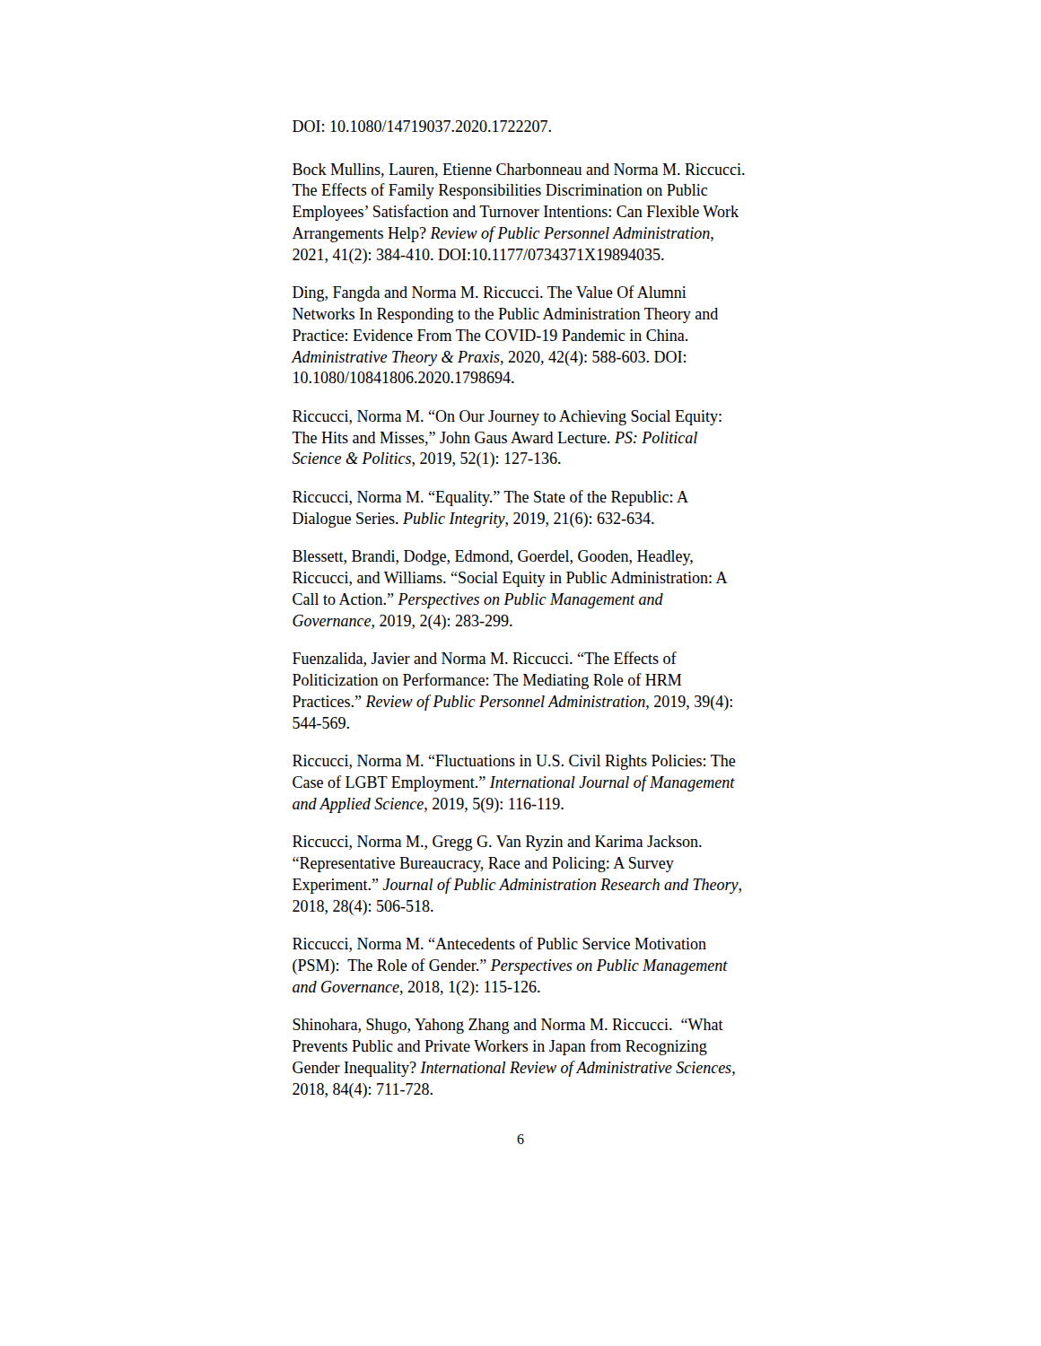DOI: 10.1080/14719037.2020.1722207.
Bock Mullins, Lauren, Etienne Charbonneau and Norma M. Riccucci. The Effects of Family Responsibilities Discrimination on Public Employees’ Satisfaction and Turnover Intentions: Can Flexible Work Arrangements Help? Review of Public Personnel Administration, 2021, 41(2): 384-410. DOI:10.1177/0734371X19894035.
Ding, Fangda and Norma M. Riccucci. The Value Of Alumni Networks In Responding to the Public Administration Theory and Practice: Evidence From The COVID-19 Pandemic in China. Administrative Theory & Praxis, 2020, 42(4): 588-603. DOI: 10.1080/10841806.2020.1798694.
Riccucci, Norma M. “On Our Journey to Achieving Social Equity: The Hits and Misses,” John Gaus Award Lecture. PS: Political Science & Politics, 2019, 52(1): 127-136.
Riccucci, Norma M. “Equality.” The State of the Republic: A Dialogue Series. Public Integrity, 2019, 21(6): 632-634.
Blessett, Brandi, Dodge, Edmond, Goerdel, Gooden, Headley, Riccucci, and Williams. “Social Equity in Public Administration: A Call to Action.” Perspectives on Public Management and Governance, 2019, 2(4): 283-299.
Fuenzalida, Javier and Norma M. Riccucci. “The Effects of Politicization on Performance: The Mediating Role of HRM Practices.” Review of Public Personnel Administration, 2019, 39(4): 544-569.
Riccucci, Norma M. “Fluctuations in U.S. Civil Rights Policies: The Case of LGBT Employment.” International Journal of Management and Applied Science, 2019, 5(9): 116-119.
Riccucci, Norma M., Gregg G. Van Ryzin and Karima Jackson. “Representative Bureaucracy, Race and Policing: A Survey Experiment.” Journal of Public Administration Research and Theory, 2018, 28(4): 506-518.
Riccucci, Norma M. “Antecedents of Public Service Motivation (PSM): The Role of Gender.” Perspectives on Public Management and Governance, 2018, 1(2): 115-126.
Shinohara, Shugo, Yahong Zhang and Norma M. Riccucci. “What Prevents Public and Private Workers in Japan from Recognizing Gender Inequality? International Review of Administrative Sciences, 2018, 84(4): 711-728.
6